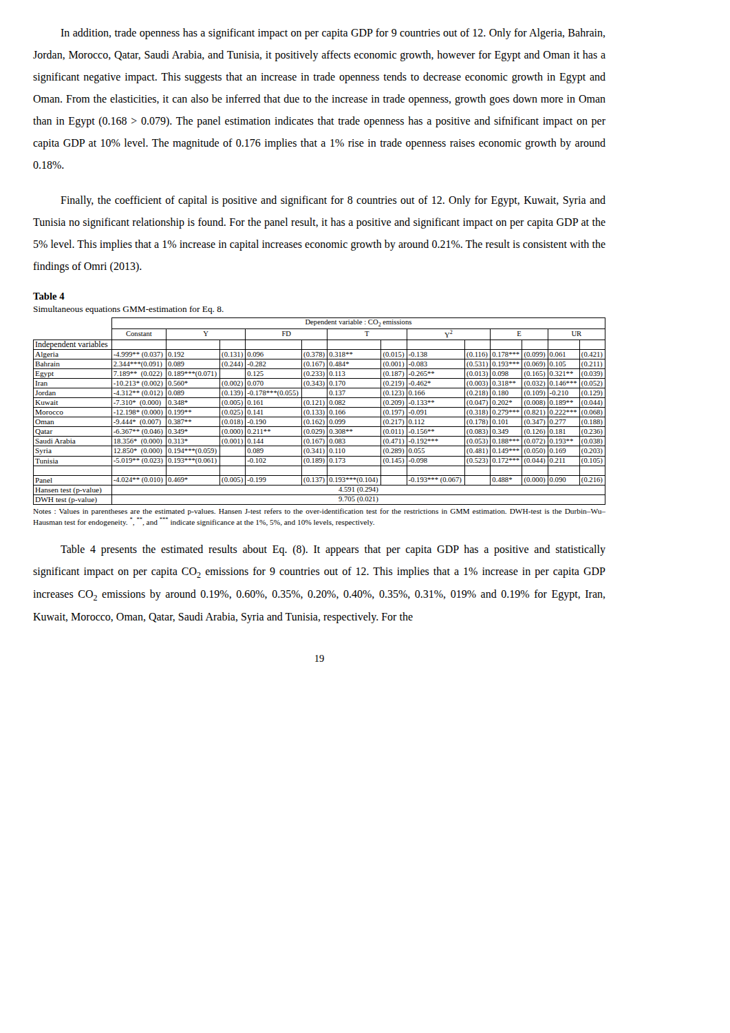In addition, trade openness has a significant impact on per capita GDP for 9 countries out of 12. Only for Algeria, Bahrain, Jordan, Morocco, Qatar, Saudi Arabia, and Tunisia, it positively affects economic growth, however for Egypt and Oman it has a significant negative impact. This suggests that an increase in trade openness tends to decrease economic growth in Egypt and Oman. From the elasticities, it can also be inferred that due to the increase in trade openness, growth goes down more in Oman than in Egypt (0.168 > 0.079). The panel estimation indicates that trade openness has a positive and sifnificant impact on per capita GDP at 10% level. The magnitude of 0.176 implies that a 1% rise in trade openness raises economic growth by around 0.18%.
Finally, the coefficient of capital is positive and significant for 8 countries out of 12. Only for Egypt, Kuwait, Syria and Tunisia no significant relationship is found. For the panel result, it has a positive and significant impact on per capita GDP at the 5% level. This implies that a 1% increase in capital increases economic growth by around 0.21%. The result is consistent with the findings of Omri (2013).
Table 4
Simultaneous equations GMM-estimation for Eq. 8.
| | Dependent variable : CO 2 emissions |
| --- | --- |
| Constant | Y | FD | T | Y 2 | E | UR |
| Independent variables | | | | | | | | | | | | | |
| Algeria | -4.999** (0.037) | 0.192 | (0.131) | 0.096 | (0.378) | 0.318** | (0.015) | -0.138 | (0.116) | 0.178*** | (0.099) | 0.061 | (0.421) |
| Bahrain | 2.344***(0.091) | 0.089 | (0.244) | -0.282 | (0.167) | 0.484* | (0.001) | -0.083 | (0.531) | 0.193*** | (0.069) | 0.105 | (0.211) |
| Egypt | 7.189** (0.022) | 0.189***(0.071) | | 0.125 | (0.233) | 0.113 | (0.187) | -0.265** | (0.013) | 0.098 | (0.165) | 0.321** | (0.039) |
| Iran | -10.213* (0.002) | 0.560* | (0.002) | 0.070 | (0.343) | 0.170 | (0.219) | -0.462* | (0.003) | 0.318** | (0.032) | 0.146*** | (0.052) |
| Jordan | -4.312** (0.012) | 0.089 | (0.139) | -0.178***(0.055) | | 0.137 | (0.123) | 0.166 | (0.218) | 0.180 | (0.109) | -0.210 | (0.129) |
| Kuwait | -7.310* (0.000) | 0.348* | (0.005) | 0.161 | (0.121) | 0.082 | (0.209) | -0.133** | (0.047) | 0.202* | (0.008) | 0.189** | (0.044) |
| Morocco | -12.198* (0.000) | 0.199** | (0.025) | 0.141 | (0.133) | 0.166 | (0.197) | -0.091 | (0.318) | 0.279*** | (0.821) | 0.222*** | (0.068) |
| Oman | -9.444* (0.007) | 0.387** | (0.018) | -0.190 | (0.162) | 0.099 | (0.217) | 0.112 | (0.178) | 0.101 | (0.347) | 0.277 | (0.188) |
| Qatar | -6.367** (0.046) | 0.349* | (0.000) | 0.211** | (0.029) | 0.308** | (0.011) | -0.156** | (0.083) | 0.349 | (0.126) | 0.181 | (0.236) |
| Saudi Arabia | 18.356* (0.000) | 0.313* | (0.001) | 0.144 | (0.167) | 0.083 | (0.471) | -0.192*** | (0.053) | 0.188*** | (0.072) | 0.193** | (0.038) |
| Syria | 12.850* (0.000) | 0.194***(0.059) | | 0.089 | (0.341) | 0.110 | (0.289) | 0.055 | (0.481) | 0.149*** | (0.050) | 0.169 | (0.203) |
| Tunisia | -5.019** (0.023) | 0.193***(0.061) | | -0.102 | (0.189) | 0.173 | (0.145) | -0.098 | (0.523) | 0.172*** | (0.044) | 0.211 | (0.105) |
| Panel | -4.024** (0.010) | 0.469* | (0.005) | -0.199 | (0.137) | 0.193***(0.104) | | -0.193*** (0.067) | | 0.488* | (0.000) | 0.090 | (0.216) |
| Hansen test (p-value) | 4.591 (0.294) |
| DWH test (p-value) | 9.705 (0.021) |
Notes : Values in parentheses are the estimated p-values. Hansen J-test refers to the over-identification test for the restrictions in GMM estimation. DWH-test is the Durbin–Wu–Hausman test for endogeneity. *, **, and *** indicate significance at the 1%, 5%, and 10% levels, respectively.
Table 4 presents the estimated results about Eq. (8). It appears that per capita GDP has a positive and statistically significant impact on per capita CO2 emissions for 9 countries out of 12. This implies that a 1% increase in per capita GDP increases CO2 emissions by around 0.19%, 0.60%, 0.35%, 0.20%, 0.40%, 0.35%, 0.31%, 019% and 0.19% for Egypt, Iran, Kuwait, Morocco, Oman, Qatar, Saudi Arabia, Syria and Tunisia, respectively. For the
19